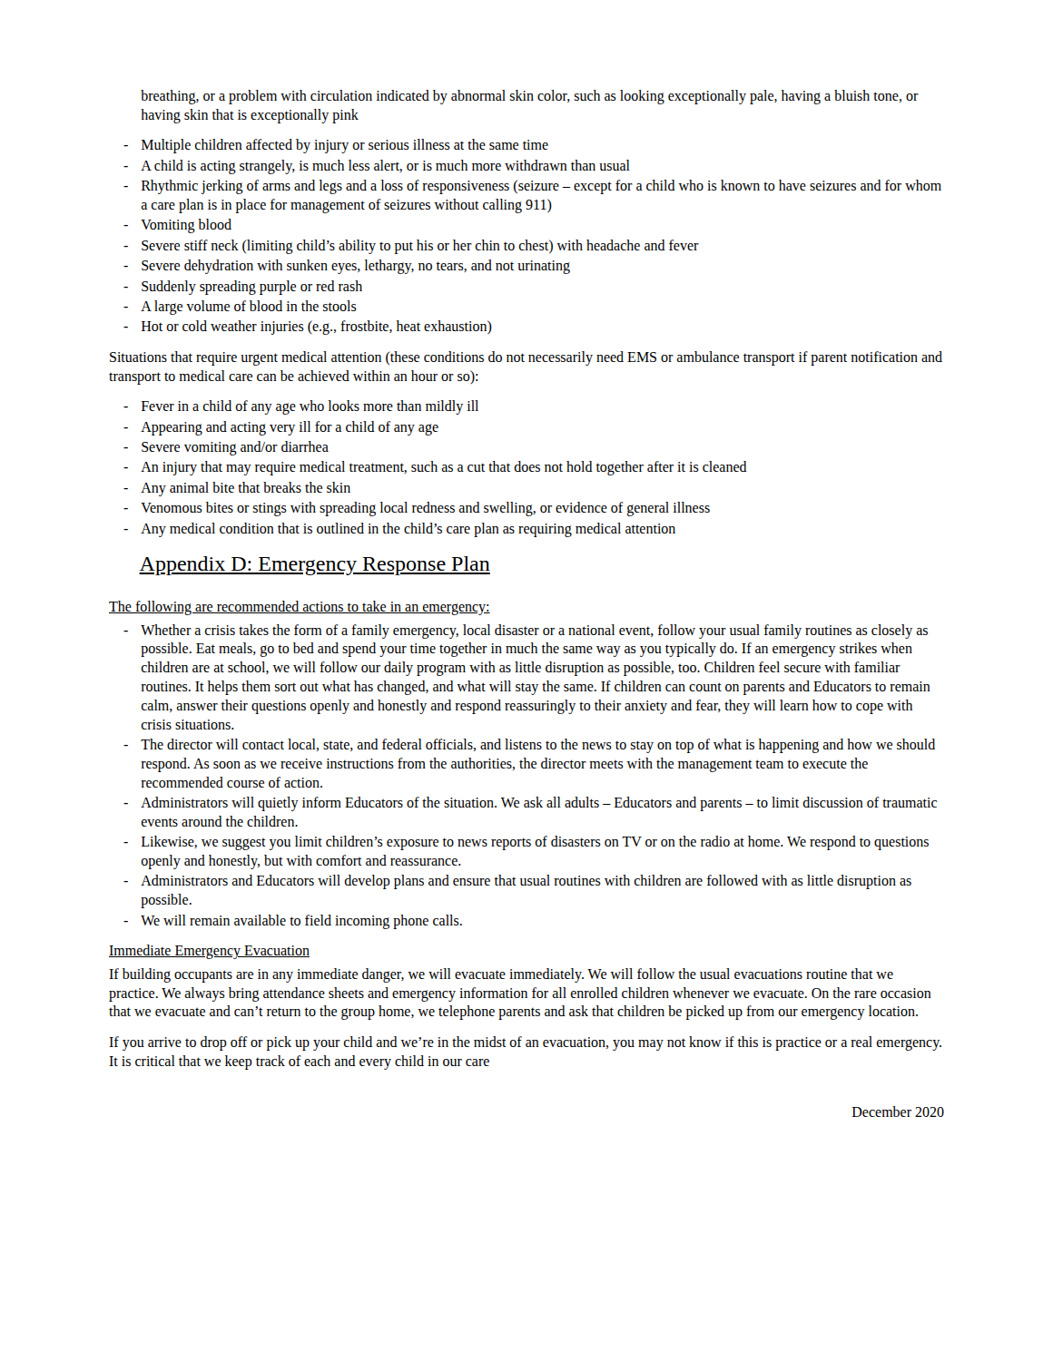breathing, or a problem with circulation indicated by abnormal skin color, such as looking exceptionally pale, having a bluish tone, or having skin that is exceptionally pink
Multiple children affected by injury or serious illness at the same time
A child is acting strangely, is much less alert, or is much more withdrawn than usual
Rhythmic jerking of arms and legs and a loss of responsiveness (seizure – except for a child who is known to have seizures and for whom a care plan is in place for management of seizures without calling 911)
Vomiting blood
Severe stiff neck (limiting child’s ability to put his or her chin to chest) with headache and fever
Severe dehydration with sunken eyes, lethargy, no tears, and not urinating
Suddenly spreading purple or red rash
A large volume of blood in the stools
Hot or cold weather injuries (e.g., frostbite, heat exhaustion)
Situations that require urgent medical attention (these conditions do not necessarily need EMS or ambulance transport if parent notification and transport to medical care can be achieved within an hour or so):
Fever in a child of any age who looks more than mildly ill
Appearing and acting very ill for a child of any age
Severe vomiting and/or diarrhea
An injury that may require medical treatment, such as a cut that does not hold together after it is cleaned
Any animal bite that breaks the skin
Venomous bites or stings with spreading local redness and swelling, or evidence of general illness
Any medical condition that is outlined in the child’s care plan as requiring medical attention
Appendix D: Emergency Response Plan
The following are recommended actions to take in an emergency:
Whether a crisis takes the form of a family emergency, local disaster or a national event, follow your usual family routines as closely as possible. Eat meals, go to bed and spend your time together in much the same way as you typically do. If an emergency strikes when children are at school, we will follow our daily program with as little disruption as possible, too. Children feel secure with familiar routines. It helps them sort out what has changed, and what will stay the same. If children can count on parents and Educators to remain calm, answer their questions openly and honestly and respond reassuringly to their anxiety and fear, they will learn how to cope with crisis situations.
The director will contact local, state, and federal officials, and listens to the news to stay on top of what is happening and how we should respond. As soon as we receive instructions from the authorities, the director meets with the management team to execute the recommended course of action.
Administrators will quietly inform Educators of the situation. We ask all adults – Educators and parents – to limit discussion of traumatic events around the children.
Likewise, we suggest you limit children’s exposure to news reports of disasters on TV or on the radio at home. We respond to questions openly and honestly, but with comfort and reassurance.
Administrators and Educators will develop plans and ensure that usual routines with children are followed with as little disruption as possible.
We will remain available to field incoming phone calls.
Immediate Emergency Evacuation
If building occupants are in any immediate danger, we will evacuate immediately. We will follow the usual evacuations routine that we practice. We always bring attendance sheets and emergency information for all enrolled children whenever we evacuate. On the rare occasion that we evacuate and can’t return to the group home, we telephone parents and ask that children be picked up from our emergency location.
If you arrive to drop off or pick up your child and we’re in the midst of an evacuation, you may not know if this is practice or a real emergency. It is critical that we keep track of each and every child in our care
December 2020